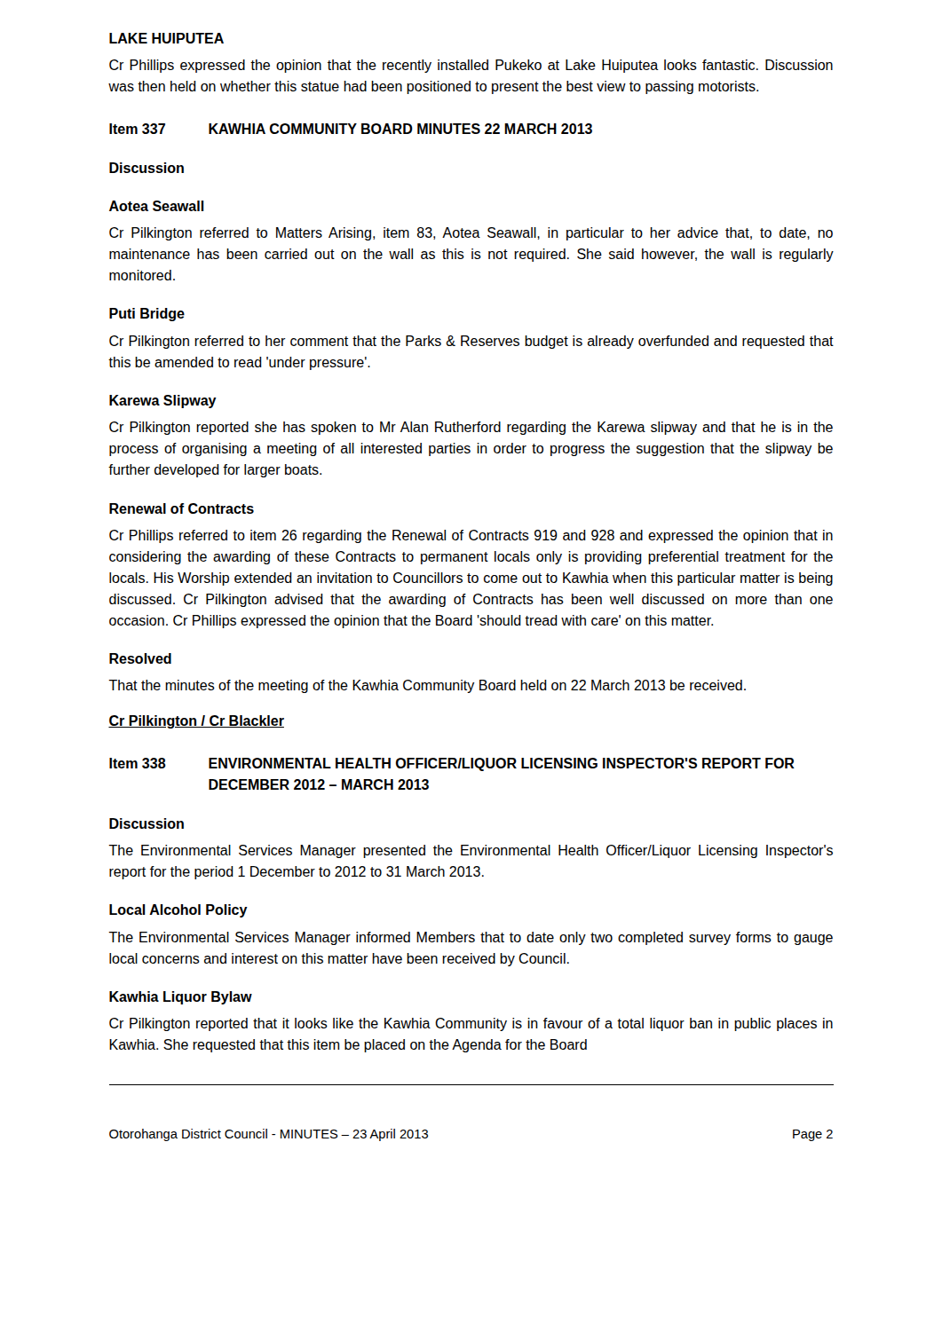Lake Huiputea
Cr Phillips expressed the opinion that the recently installed Pukeko at Lake Huiputea looks fantastic. Discussion was then held on whether this statue had been positioned to present the best view to passing motorists.
Item 337 KAWHIA COMMUNITY BOARD MINUTES 22 MARCH 2013
Discussion
Aotea Seawall
Cr Pilkington referred to Matters Arising, item 83, Aotea Seawall, in particular to her advice that, to date, no maintenance has been carried out on the wall as this is not required. She said however, the wall is regularly monitored.
Puti Bridge
Cr Pilkington referred to her comment that the Parks & Reserves budget is already overfunded and requested that this be amended to read 'under pressure'.
Karewa Slipway
Cr Pilkington reported she has spoken to Mr Alan Rutherford regarding the Karewa slipway and that he is in the process of organising a meeting of all interested parties in order to progress the suggestion that the slipway be further developed for larger boats.
Renewal of Contracts
Cr Phillips referred to item 26 regarding the Renewal of Contracts 919 and 928 and expressed the opinion that in considering the awarding of these Contracts to permanent locals only is providing preferential treatment for the locals. His Worship extended an invitation to Councillors to come out to Kawhia when this particular matter is being discussed. Cr Pilkington advised that the awarding of Contracts has been well discussed on more than one occasion. Cr Phillips expressed the opinion that the Board 'should tread with care' on this matter.
Resolved
That the minutes of the meeting of the Kawhia Community Board held on 22 March 2013 be received.
Cr Pilkington / Cr Blackler
Item 338 ENVIRONMENTAL HEALTH OFFICER/LIQUOR LICENSING INSPECTOR'S REPORT FOR DECEMBER 2012 – MARCH 2013
Discussion
The Environmental Services Manager presented the Environmental Health Officer/Liquor Licensing Inspector's report for the period 1 December to 2012 to 31 March 2013.
Local Alcohol Policy
The Environmental Services Manager informed Members that to date only two completed survey forms to gauge local concerns and interest on this matter have been received by Council.
Kawhia Liquor Bylaw
Cr Pilkington reported that it looks like the Kawhia Community is in favour of a total liquor ban in public places in Kawhia. She requested that this item be placed on the Agenda for the Board
Otorohanga District Council - MINUTES – 23 April 2013 Page 2